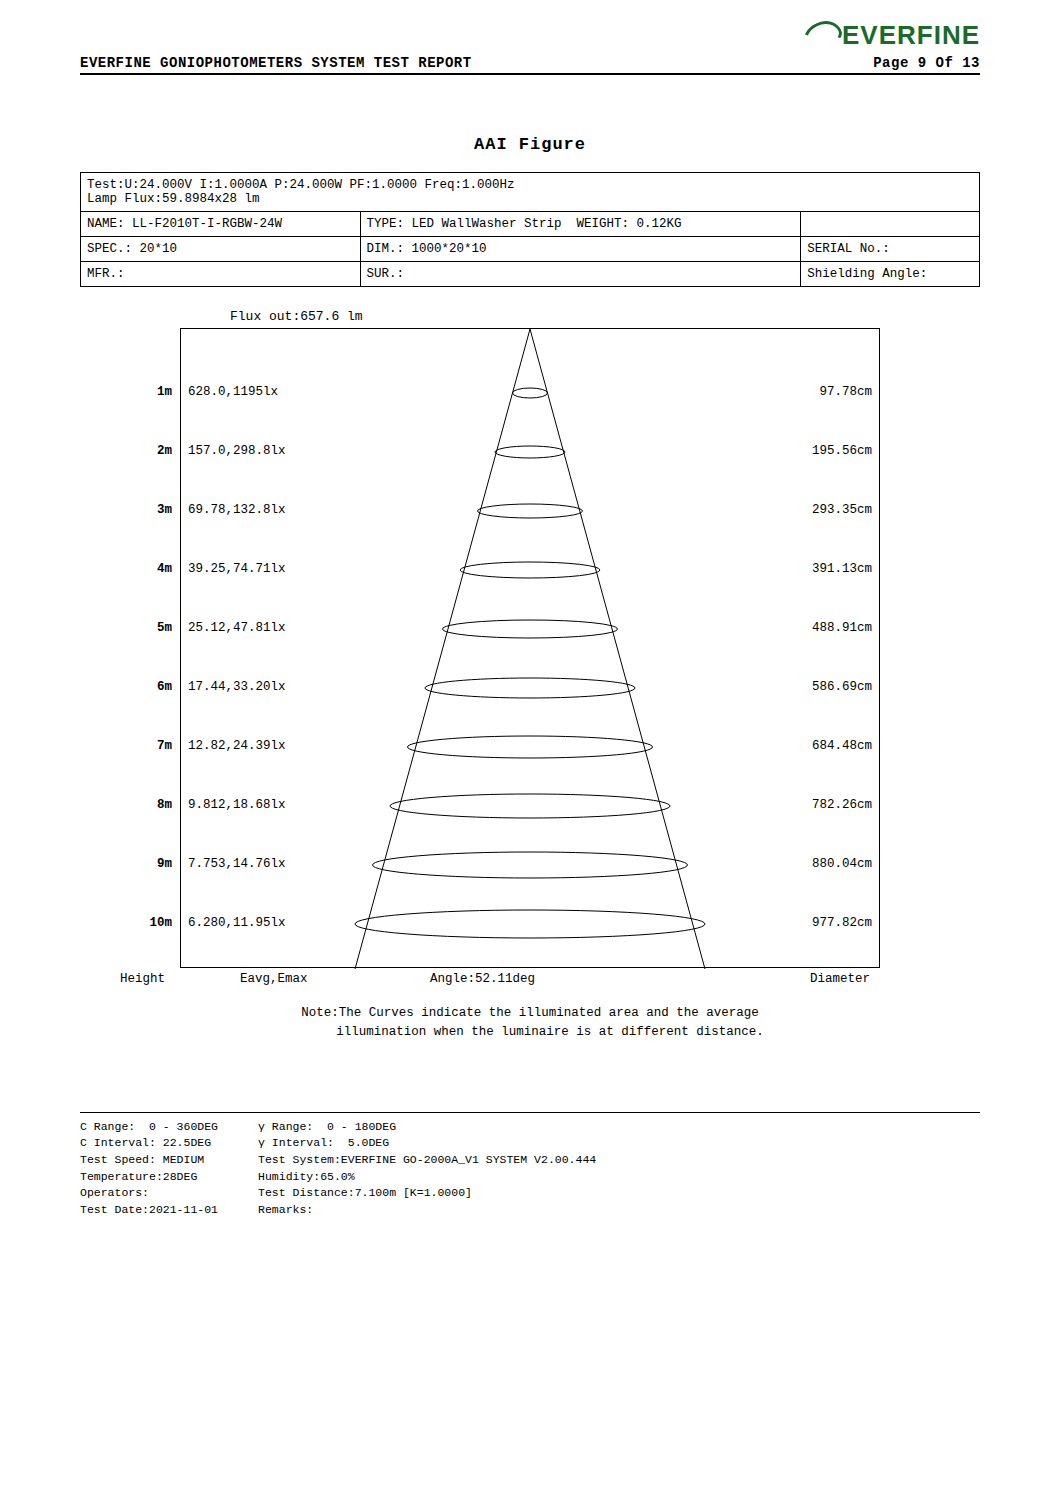EVERFINE
EVERFINE GONIOPHOTOMETERS SYSTEM TEST REPORT Page 9 Of 13
AAI Figure
| Test:U:24.000V I:1.0000A P:24.000W PF:1.0000 Freq:1.000Hz Lamp Flux:59.8984x28 lm |
| NAME: LL-F2010T-I-RGBW-24W | TYPE: LED WallWasher Strip WEIGHT: 0.12KG | |
| SPEC.: 20*10 | DIM.: 1000*20*10 | SERIAL No.: |
| MFR.: | SUR.: | Shielding Angle: |
Flux out:657.6 lm
1m 628.0,1195lx 97.78cm
2m 157.0,298.8lx 195.56cm
3m 69.78,132.8lx 293.35cm
4m 39.25,74.71lx 391.13cm
5m 25.12,47.81lx 488.91cm
6m 17.44,33.20lx 586.69cm
7m 12.82,24.39lx 684.48cm
8m 9.812,18.68lx 782.26cm
9m 7.753,14.76lx 880.04cm
10m 6.280,11.95lx 977.82cm
Height Eavg,Emax Angle:52.11deg Diameter
Note:The Curves indicate the illuminated area and the average illumination when the luminaire is at different distance.
C Range: 0 - 360DEG C Interval: 22.5DEG Test Speed: MEDIUM Temperature:28DEG Operators: Test Date:2021-11-01
γ Range: 0 - 180DEG γ Interval: 5.0DEG Test System:EVERFINE GO-2000A_V1 SYSTEM V2.00.444 Humidity:65.0% Test Distance:7.100m [K=1.0000] Remarks: